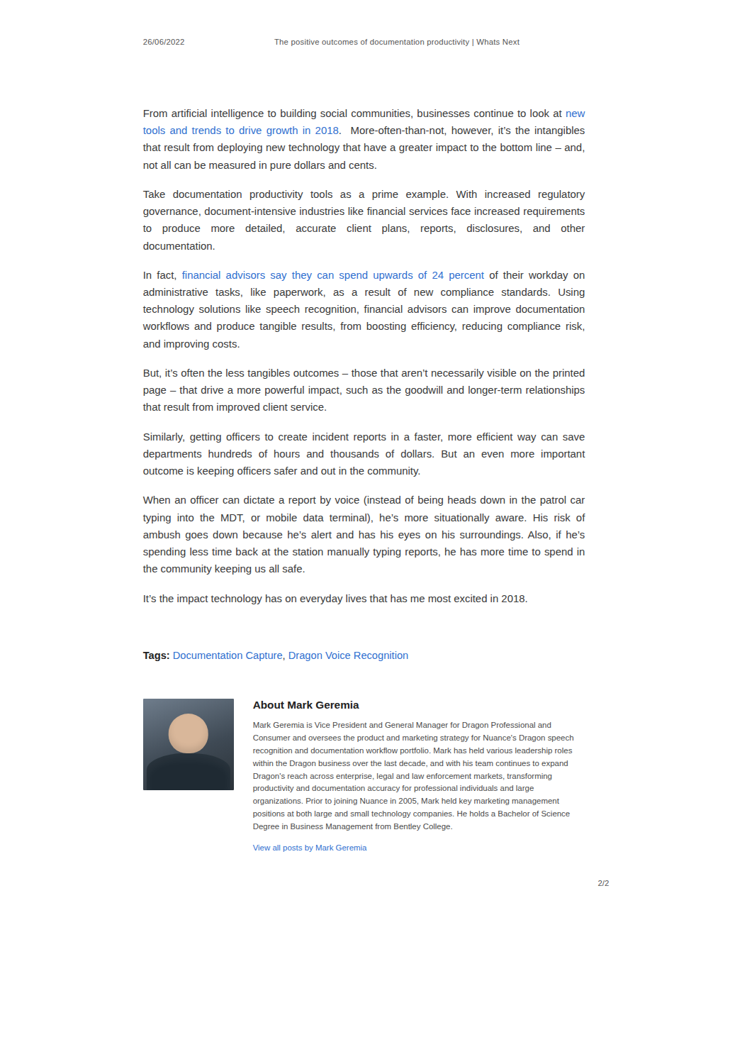26/06/2022 The positive outcomes of documentation productivity | Whats Next
From artificial intelligence to building social communities, businesses continue to look at new tools and trends to drive growth in 2018. More-often-than-not, however, it’s the intangibles that result from deploying new technology that have a greater impact to the bottom line – and, not all can be measured in pure dollars and cents.
Take documentation productivity tools as a prime example. With increased regulatory governance, document-intensive industries like financial services face increased requirements to produce more detailed, accurate client plans, reports, disclosures, and other documentation.
In fact, financial advisors say they can spend upwards of 24 percent of their workday on administrative tasks, like paperwork, as a result of new compliance standards. Using technology solutions like speech recognition, financial advisors can improve documentation workflows and produce tangible results, from boosting efficiency, reducing compliance risk, and improving costs.
But, it’s often the less tangibles outcomes – those that aren’t necessarily visible on the printed page – that drive a more powerful impact, such as the goodwill and longer-term relationships that result from improved client service.
Similarly, getting officers to create incident reports in a faster, more efficient way can save departments hundreds of hours and thousands of dollars. But an even more important outcome is keeping officers safer and out in the community.
When an officer can dictate a report by voice (instead of being heads down in the patrol car typing into the MDT, or mobile data terminal), he’s more situationally aware. His risk of ambush goes down because he’s alert and has his eyes on his surroundings. Also, if he’s spending less time back at the station manually typing reports, he has more time to spend in the community keeping us all safe.
It’s the impact technology has on everyday lives that has me most excited in 2018.
Tags: Documentation Capture, Dragon Voice Recognition
About Mark Geremia
Mark Geremia is Vice President and General Manager for Dragon Professional and Consumer and oversees the product and marketing strategy for Nuance's Dragon speech recognition and documentation workflow portfolio. Mark has held various leadership roles within the Dragon business over the last decade, and with his team continues to expand Dragon's reach across enterprise, legal and law enforcement markets, transforming productivity and documentation accuracy for professional individuals and large organizations. Prior to joining Nuance in 2005, Mark held key marketing management positions at both large and small technology companies. He holds a Bachelor of Science Degree in Business Management from Bentley College.
View all posts by Mark Geremia
2/2